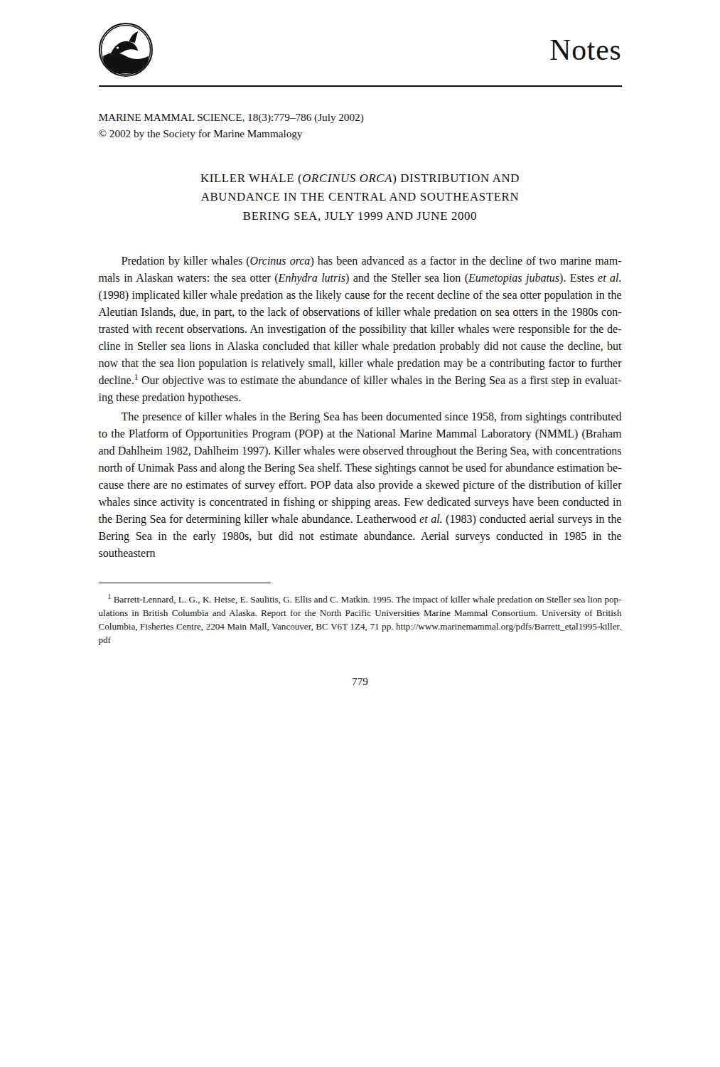Notes
MARINE MAMMAL SCIENCE, 18(3):779–786 (July 2002)
© 2002 by the Society for Marine Mammalogy
Killer Whale (Orcinus orca) Distribution and
Abundance in the Central and Southeastern
Bering Sea, July 1999 and June 2000
Predation by killer whales (Orcinus orca) has been advanced as a factor in the decline of two marine mammals in Alaskan waters: the sea otter (Enhydra lutris) and the Steller sea lion (Eumetopias jubatus). Estes et al. (1998) implicated killer whale predation as the likely cause for the recent decline of the sea otter population in the Aleutian Islands, due, in part, to the lack of observations of killer whale predation on sea otters in the 1980s contrasted with recent observations. An investigation of the possibility that killer whales were responsible for the decline in Steller sea lions in Alaska concluded that killer whale predation probably did not cause the decline, but now that the sea lion population is relatively small, killer whale predation may be a contributing factor to further decline.1 Our objective was to estimate the abundance of killer whales in the Bering Sea as a first step in evaluating these predation hypotheses.
The presence of killer whales in the Bering Sea has been documented since 1958, from sightings contributed to the Platform of Opportunities Program (POP) at the National Marine Mammal Laboratory (NMML) (Braham and Dahlheim 1982, Dahlheim 1997). Killer whales were observed throughout the Bering Sea, with concentrations north of Unimak Pass and along the Bering Sea shelf. These sightings cannot be used for abundance estimation because there are no estimates of survey effort. POP data also provide a skewed picture of the distribution of killer whales since activity is concentrated in fishing or shipping areas. Few dedicated surveys have been conducted in the Bering Sea for determining killer whale abundance. Leatherwood et al. (1983) conducted aerial surveys in the Bering Sea in the early 1980s, but did not estimate abundance. Aerial surveys conducted in 1985 in the southeastern
1 Barrett-Lennard, L. G., K. Heise, E. Saulitis, G. Ellis and C. Matkin. 1995. The impact of killer whale predation on Steller sea lion populations in British Columbia and Alaska. Report for the North Pacific Universities Marine Mammal Consortium. University of British Columbia, Fisheries Centre, 2204 Main Mall, Vancouver, BC V6T 1Z4, 71 pp. http://www.marinemammal.org/pdfs/Barrett_etal1995-killer.pdf
779